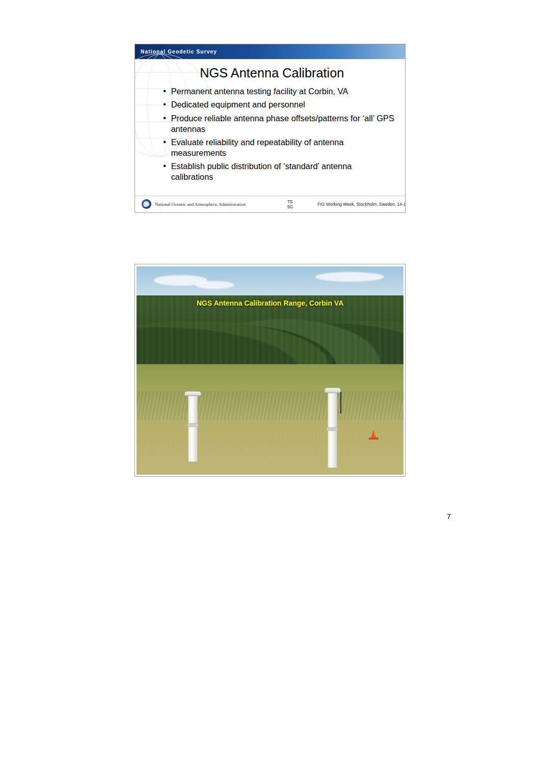National Geodetic Survey
NGS Antenna Calibration
Permanent antenna testing facility at Corbin, VA
Dedicated equipment and personnel
Produce reliable antenna phase offsets/patterns for ‘all’ GPS antennas
Evaluate reliability and repeatability of antenna measurements
Establish public distribution of ‘standard’ antenna calibrations
National Oceanic and Atmospheric Administration TS 5G FIG Working Week, Stockholm, Sweden, 14-19 June 2008
NGS Antenna Calibration Range, Corbin VA
7